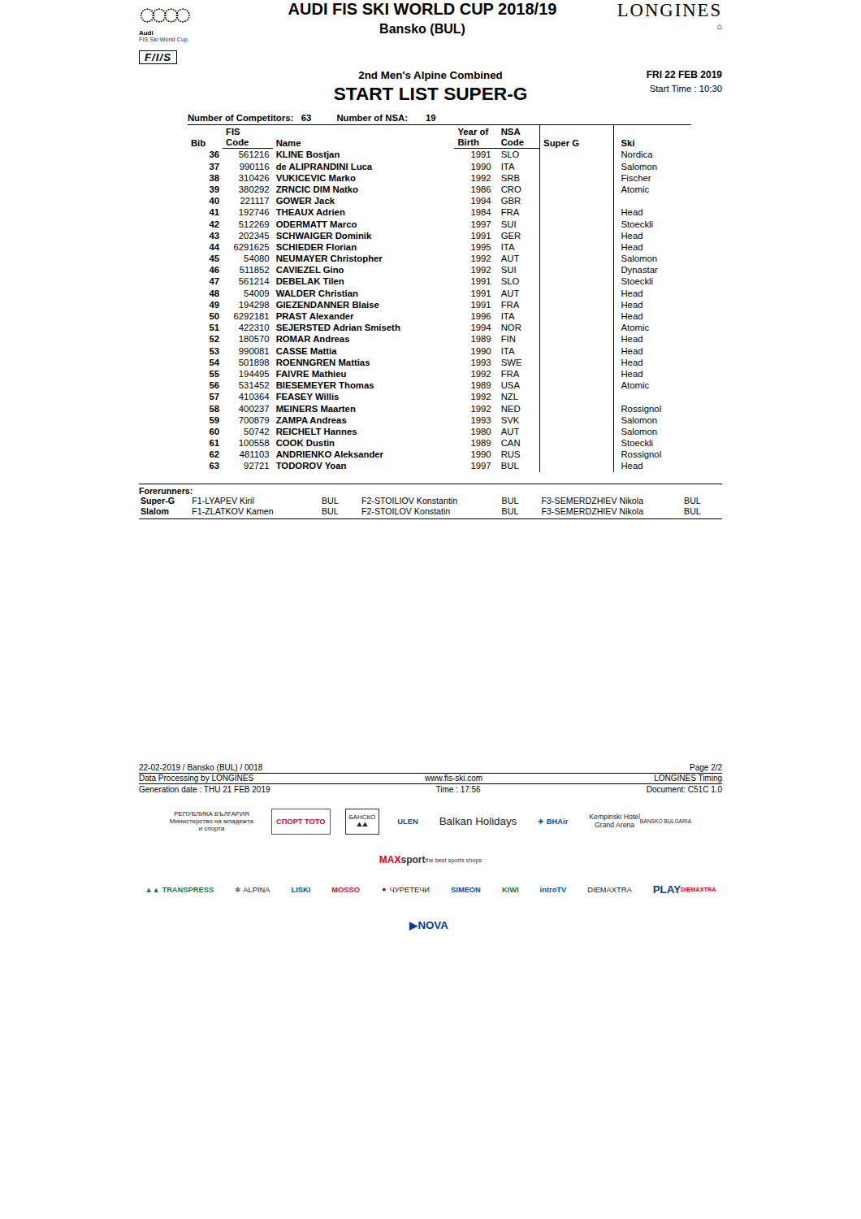◌◌◌◌
Audi
FIS Ski World Cup
F/I/S
AUDI FIS SKI WORLD CUP 2018/19
Bansko (BUL)
LONGINES
⌂
2nd Men's Alpine Combined
START LIST SUPER-G
FRI 22 FEB 2019
Start Time : 10:30
Number of Competitors: 63 Number of NSA: 19
| Bib | FIS | Name | Year of | NSA | Super G | Ski |
| --- | --- | --- | --- | --- | --- | --- |
| Code | Birth | Code |
| 36 | 561216 | KLINE Bostjan | 1991 | SLO | | Nordica |
| 37 | 990116 | de ALIPRANDINI Luca | 1990 | ITA | | Salomon |
| 38 | 310426 | VUKICEVIC Marko | 1992 | SRB | | Fischer |
| 39 | 380292 | ZRNCIC DIM Natko | 1986 | CRO | | Atomic |
| 40 | 221117 | GOWER Jack | 1994 | GBR | | |
| 41 | 192746 | THEAUX Adrien | 1984 | FRA | | Head |
| 42 | 512269 | ODERMATT Marco | 1997 | SUI | | Stoeckli |
| 43 | 202345 | SCHWAIGER Dominik | 1991 | GER | | Head |
| 44 | 6291625 | SCHIEDER Florian | 1995 | ITA | | Head |
| 45 | 54080 | NEUMAYER Christopher | 1992 | AUT | | Salomon |
| 46 | 511852 | CAVIEZEL Gino | 1992 | SUI | | Dynastar |
| 47 | 561214 | DEBELAK Tilen | 1991 | SLO | | Stoeckli |
| 48 | 54009 | WALDER Christian | 1991 | AUT | | Head |
| 49 | 194298 | GIEZENDANNER Blaise | 1991 | FRA | | Head |
| 50 | 6292181 | PRAST Alexander | 1996 | ITA | | Head |
| 51 | 422310 | SEJERSTED Adrian Smiseth | 1994 | NOR | | Atomic |
| 52 | 180570 | ROMAR Andreas | 1989 | FIN | | Head |
| 53 | 990081 | CASSE Mattia | 1990 | ITA | | Head |
| 54 | 501898 | ROENNGREN Mattias | 1993 | SWE | | Head |
| 55 | 194495 | FAIVRE Mathieu | 1992 | FRA | | Head |
| 56 | 531452 | BIESEMEYER Thomas | 1989 | USA | | Atomic |
| 57 | 410364 | FEASEY Willis | 1992 | NZL | | |
| 58 | 400237 | MEINERS Maarten | 1992 | NED | | Rossignol |
| 59 | 700879 | ZAMPA Andreas | 1993 | SVK | | Salomon |
| 60 | 50742 | REICHELT Hannes | 1980 | AUT | | Salomon |
| 61 | 100558 | COOK Dustin | 1989 | CAN | | Stoeckli |
| 62 | 481103 | ANDRIENKO Aleksander | 1990 | RUS | | Rossignol |
| 63 | 92721 | TODOROV Yoan | 1997 | BUL | | Head |
Forerunners:
| Super-G | F1-LYAPEV Kiril | BUL | F2-STOILIOV Konstantin | BUL | F3-SEMERDZHIEV Nikola | BUL |
| Slalom | F1-ZLATKOV Kamen | BUL | F2-STOILOV Konstatin | BUL | F3-SEMERDZHIEV Nikola | BUL |
22-02-2019 / Bansko (BUL) / 0018
Page 2/2
Data Processing by LONGINES
www.fis-ski.com
LONGINES Timing
Generation date : THU 21 FEB 2019
Time : 17:56
Document: C51C 1.0
РЕПУБЛИКА БЪЛГАРИЯ
Министерство на младежта
и спорта
СПОРТ ТОТО
БАНСКО
⛰⛰
ULEN
Balkan Holidays
✈ BHAir
Kempinski Hotel
Grand Arena
BANSKO BULGARIA
MAXsport the best sports shops
▲▲ TRANSPRESS
❄ ALPINA
LISKI
MOSSO
✦ ЧУРЕТЕЧИ
SIMEON
KIWI
introTV
DIEMAXTRA
PLAYDIEMAXTRA
▶NOVA